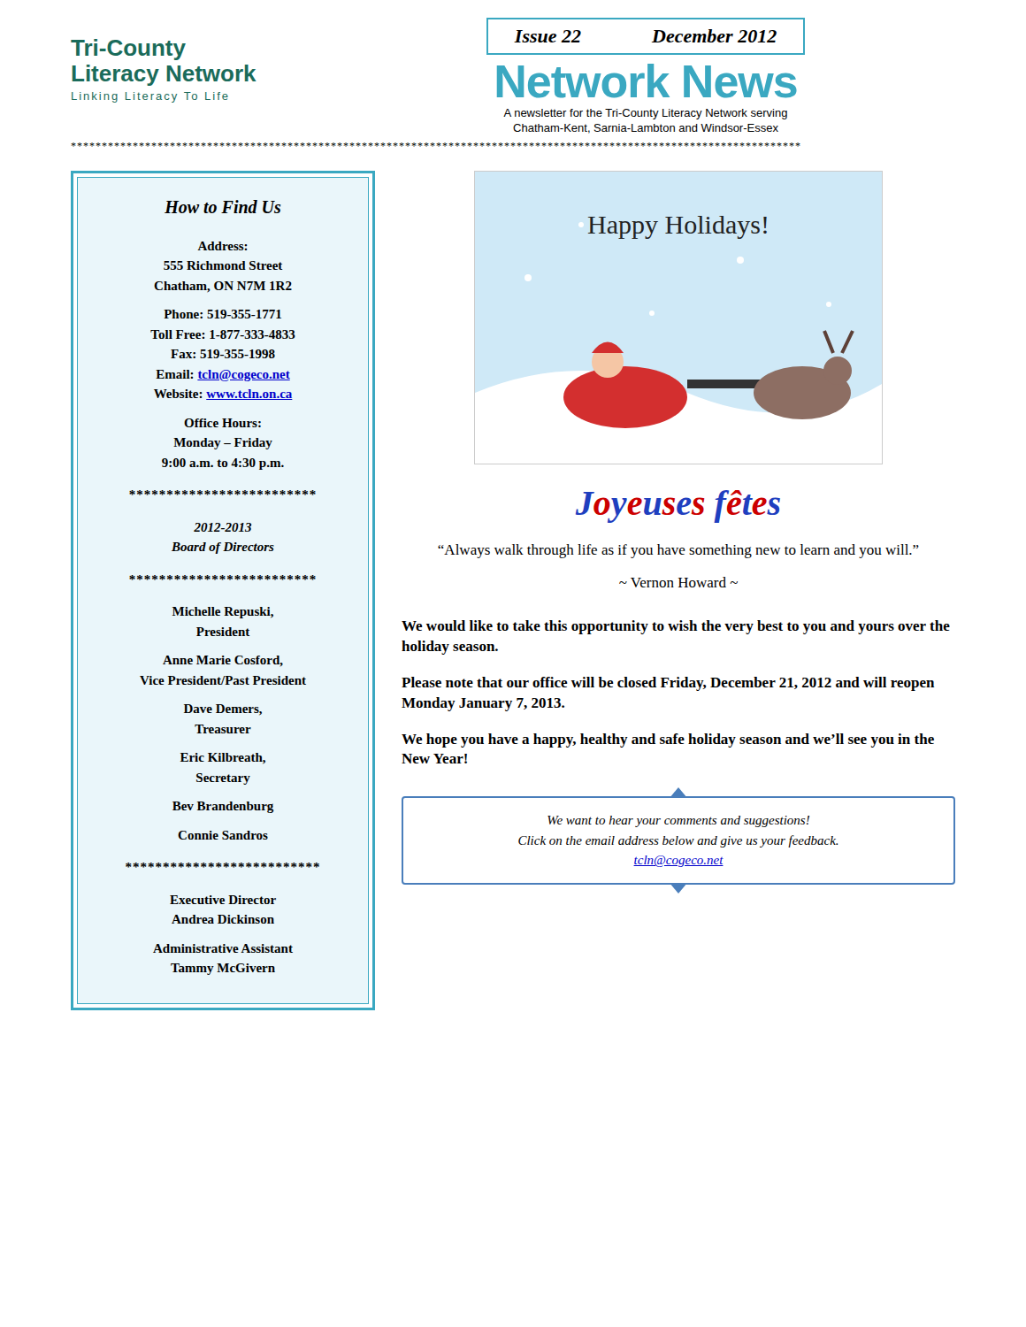Tri-County
Literacy Network
Linking Literacy To Life
Issue 22 December 2012
Network News
A newsletter for the Tri-County Literacy Network serving
Chatham-Kent, Sarnia-Lambton and Windsor-Essex
**********************************************************************************************************************
How to Find Us
Address:
555 Richmond Street
Chatham, ON N7M 1R2
Phone: 519-355-1771
Toll Free: 1-877-333-4833
Fax: 519-355-1998
Email: tcln@cogeco.net
Website: www.tcln.on.ca
Office Hours:
Monday – Friday
9:00 a.m. to 4:30 p.m.
*************************
2012-2013
Board of Directors
*************************
Michelle Repuski,
President
Anne Marie Cosford,
Vice President/Past President
Dave Demers,
Treasurer
Eric Kilbreath,
Secretary
Bev Brandenburg
Connie Sandros
**************************
Executive Director
Andrea Dickinson
Administrative Assistant
Tammy McGivern
Joyeuses fêtes
“Always walk through life as if you have something new to learn and you will.”
~ Vernon Howard ~
We would like to take this opportunity to wish the very best to you and yours over the holiday season.
Please note that our office will be closed Friday, December 21, 2012 and will reopen Monday January 7, 2013.
We hope you have a happy, healthy and safe holiday season and we’ll see you in the New Year!
We want to hear your comments and suggestions!
Click on the email address below and give us your feedback.
tcln@cogeco.net